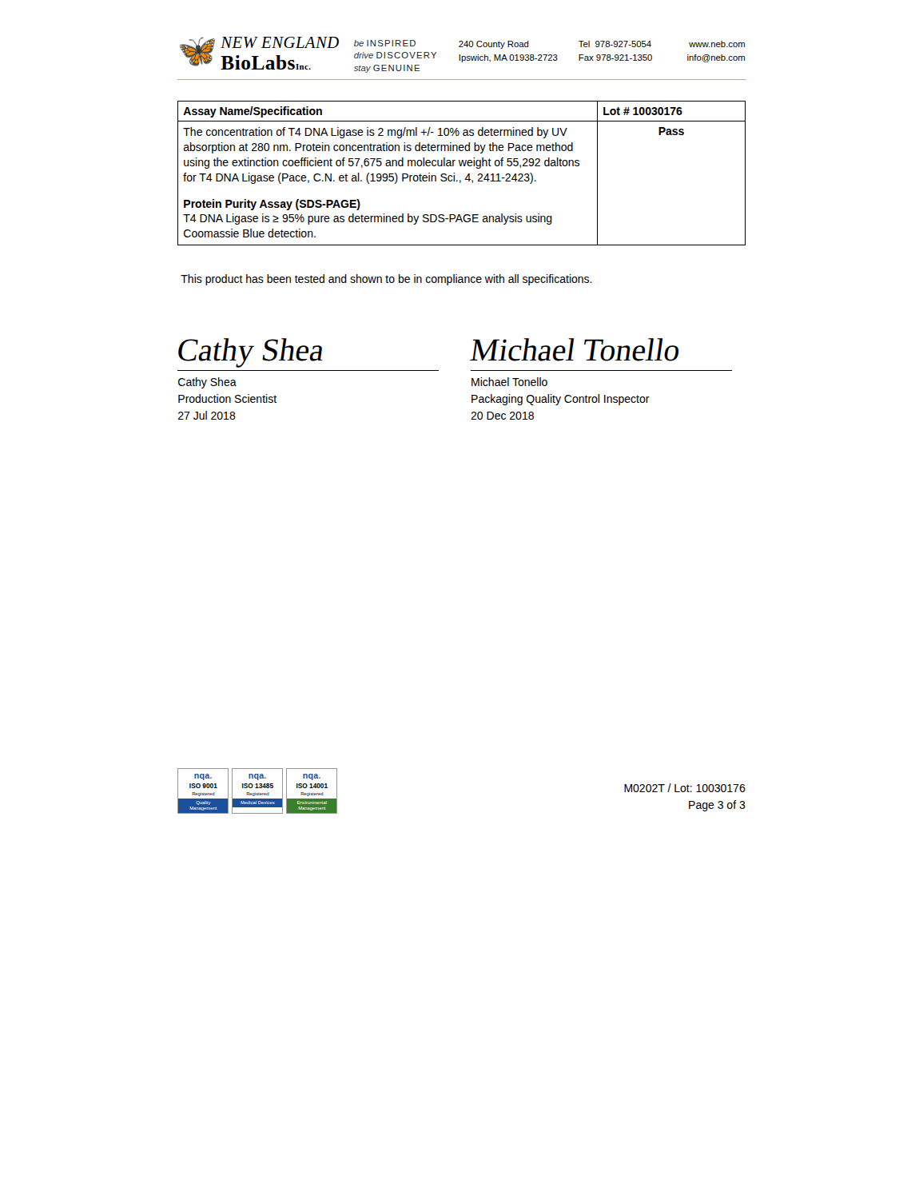🦋
NEW ENGLAND
BioLabsInc.
be INSPIRED
drive DISCOVERY
stay GENUINE
240 County Road
Ipswich, MA 01938-2723
Tel 978-927-5054
Fax 978-921-1350
www.neb.com
info@neb.com
| Assay Name/Specification | Lot # 10030176 |
| --- | --- |
| The concentration of T4 DNA Ligase is 2 mg/ml +/- 10% as determined by UV absorption at 280 nm. Protein concentration is determined by the Pace method using the extinction coefficient of 57,675 and molecular weight of 55,292 daltons for T4 DNA Ligase (Pace, C.N. et al. (1995) Protein Sci., 4, 2411-2423). Protein Purity Assay (SDS-PAGE) T4 DNA Ligase is ≥ 95% pure as determined by SDS-PAGE analysis using Coomassie Blue detection. | Pass |
This product has been tested and shown to be in compliance with all specifications.
Cathy Shea
Cathy Shea
Production Scientist
27 Jul 2018
Michael Tonello
Michael Tonello
Packaging Quality Control Inspector
20 Dec 2018
nqa.
ISO 9001
Registered
Quality
Management
nqa.
ISO 13485
Registered
Medical Devices
nqa.
ISO 14001
Registered
Environmental
Management
M0202T / Lot: 10030176
Page 3 of 3